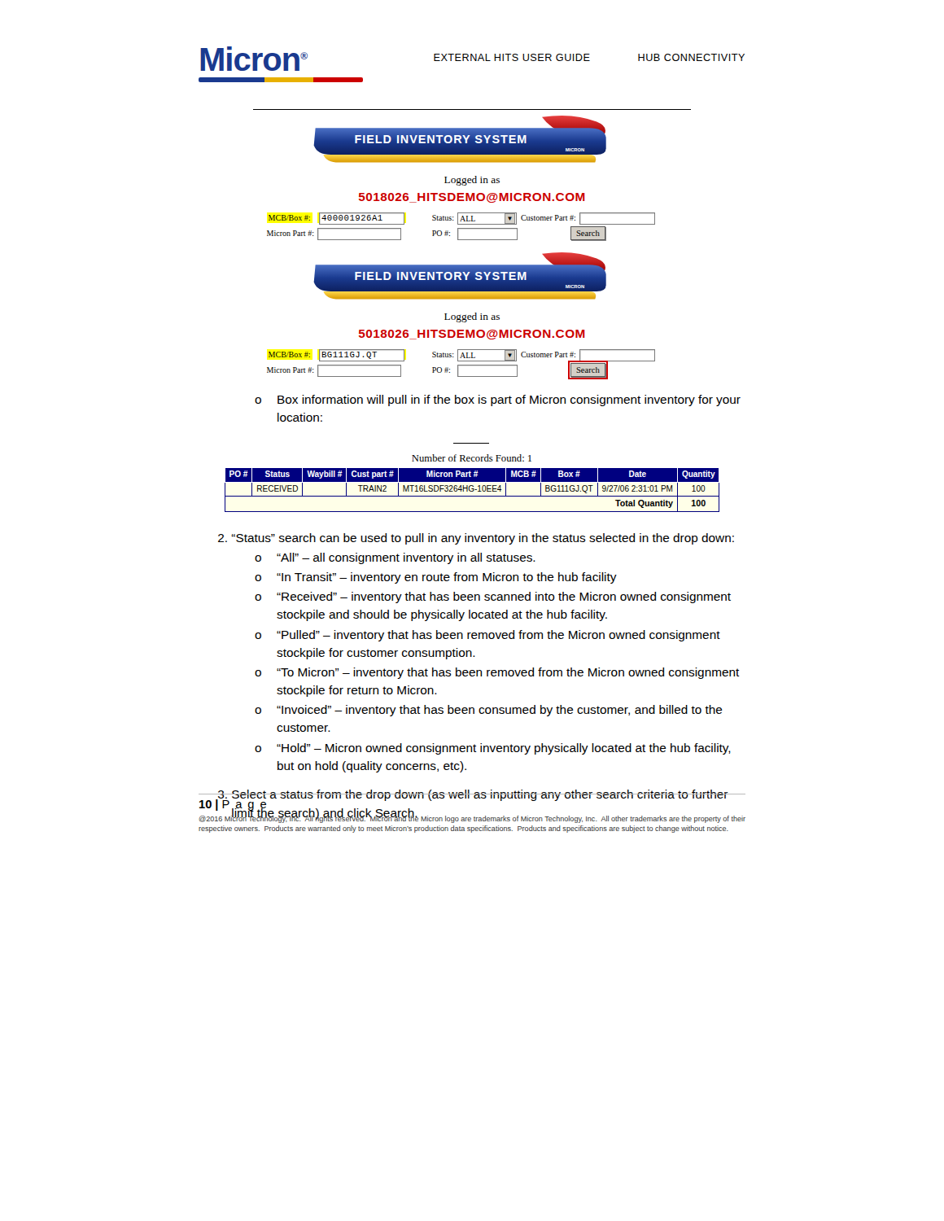Micron®
EXTERNAL HITS USER GUIDE
HUB CONNECTIVITY
FIELD INVENTORY SYSTEM MICRON
Logged in as
5018026_HITSDEMO@MICRON.COM
| MCB/Box #: | 400001926A1 | | Status: | ALL | Customer Part #: | |
| Micron Part #: | | | PO #: | | Search |
FIELD INVENTORY SYSTEM MICRON
Logged in as
5018026_HITSDEMO@MICRON.COM
| MCB/Box #: | BG111GJ.QT | | Status: | ALL | Customer Part #: | |
| Micron Part #: | | | PO #: | | Search |
Box information will pull in if the box is part of Micron consignment inventory for your location:
Number of Records Found: 1
| PO # | Status | Waybill # | Cust part # | Micron Part # | MCB # | Box # | Date | Quantity |
| --- | --- | --- | --- | --- | --- | --- | --- | --- |
| | RECEIVED | | TRAIN2 | MT16LSDF3264HG-10EE4 | | BG111GJ.QT | 9/27/06 2:31:01 PM | 100 |
| Total Quantity | 100 |
“Status” search can be used to pull in any inventory in the status selected in the drop down:
“All” – all consignment inventory in all statuses.
“In Transit” – inventory en route from Micron to the hub facility
“Received” – inventory that has been scanned into the Micron owned consignment stockpile and should be physically located at the hub facility.
“Pulled” – inventory that has been removed from the Micron owned consignment stockpile for customer consumption.
“To Micron” – inventory that has been removed from the Micron owned consignment stockpile for return to Micron.
“Invoiced” – inventory that has been consumed by the customer, and billed to the customer.
“Hold” – Micron owned consignment inventory physically located at the hub facility, but on hold (quality concerns, etc).
Select a status from the drop down (as well as inputting any other search criteria to further limit the search) and click Search.
10 | P a g e
@2016 Micron Technology, Inc. All rights reserved. Micron and the Micron logo are trademarks of Micron Technology, Inc. All other trademarks are the property of their respective owners. Products are warranted only to meet Micron’s production data specifications. Products and specifications are subject to change without notice.